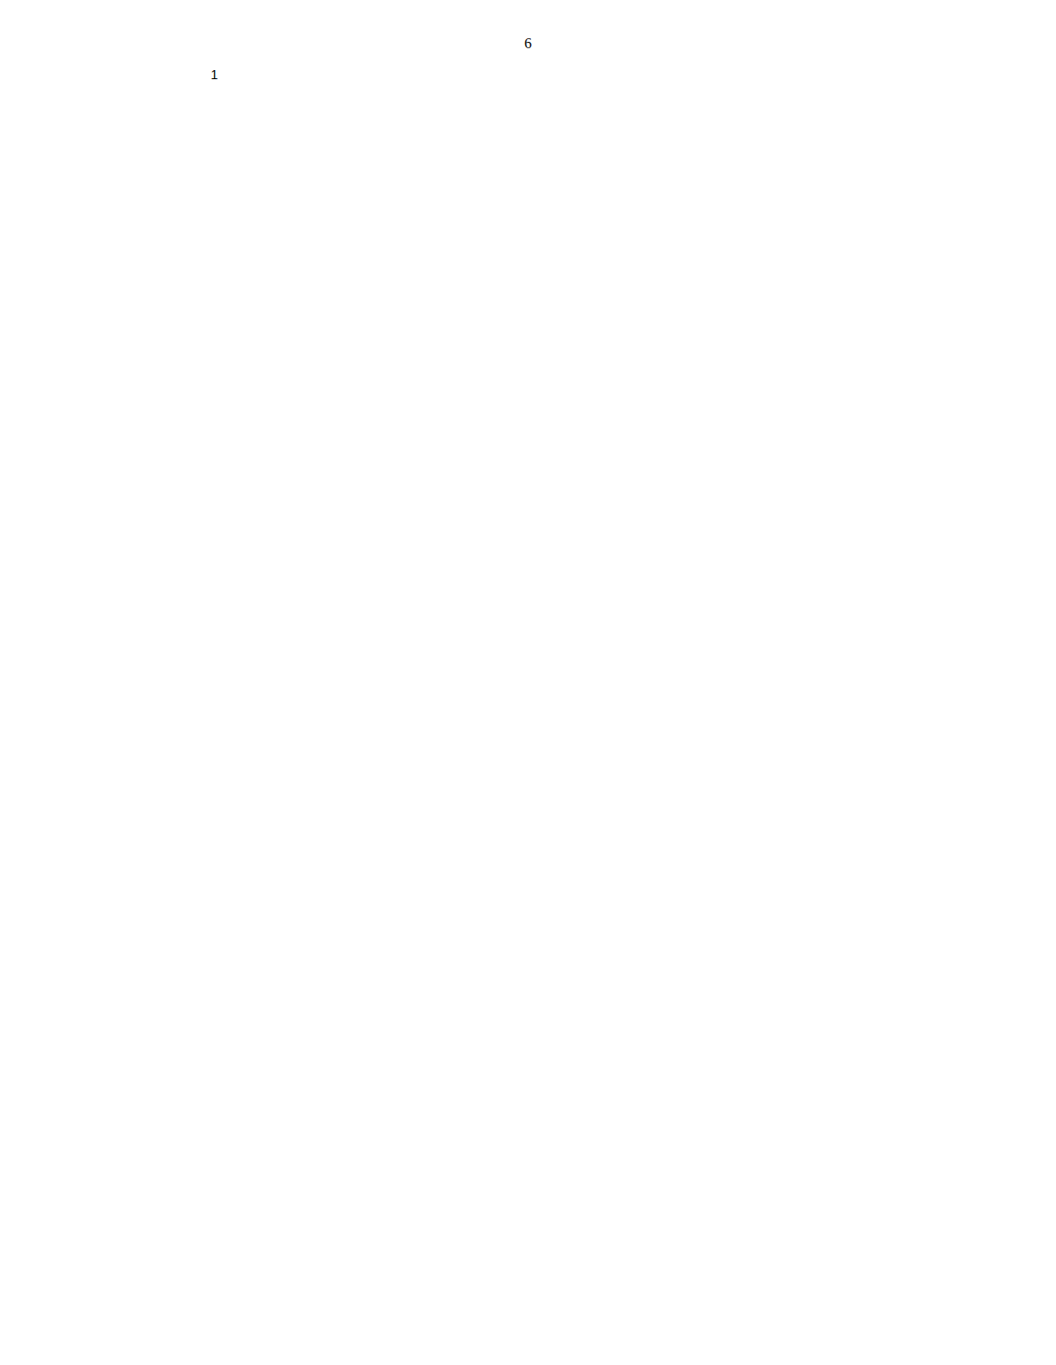6
1